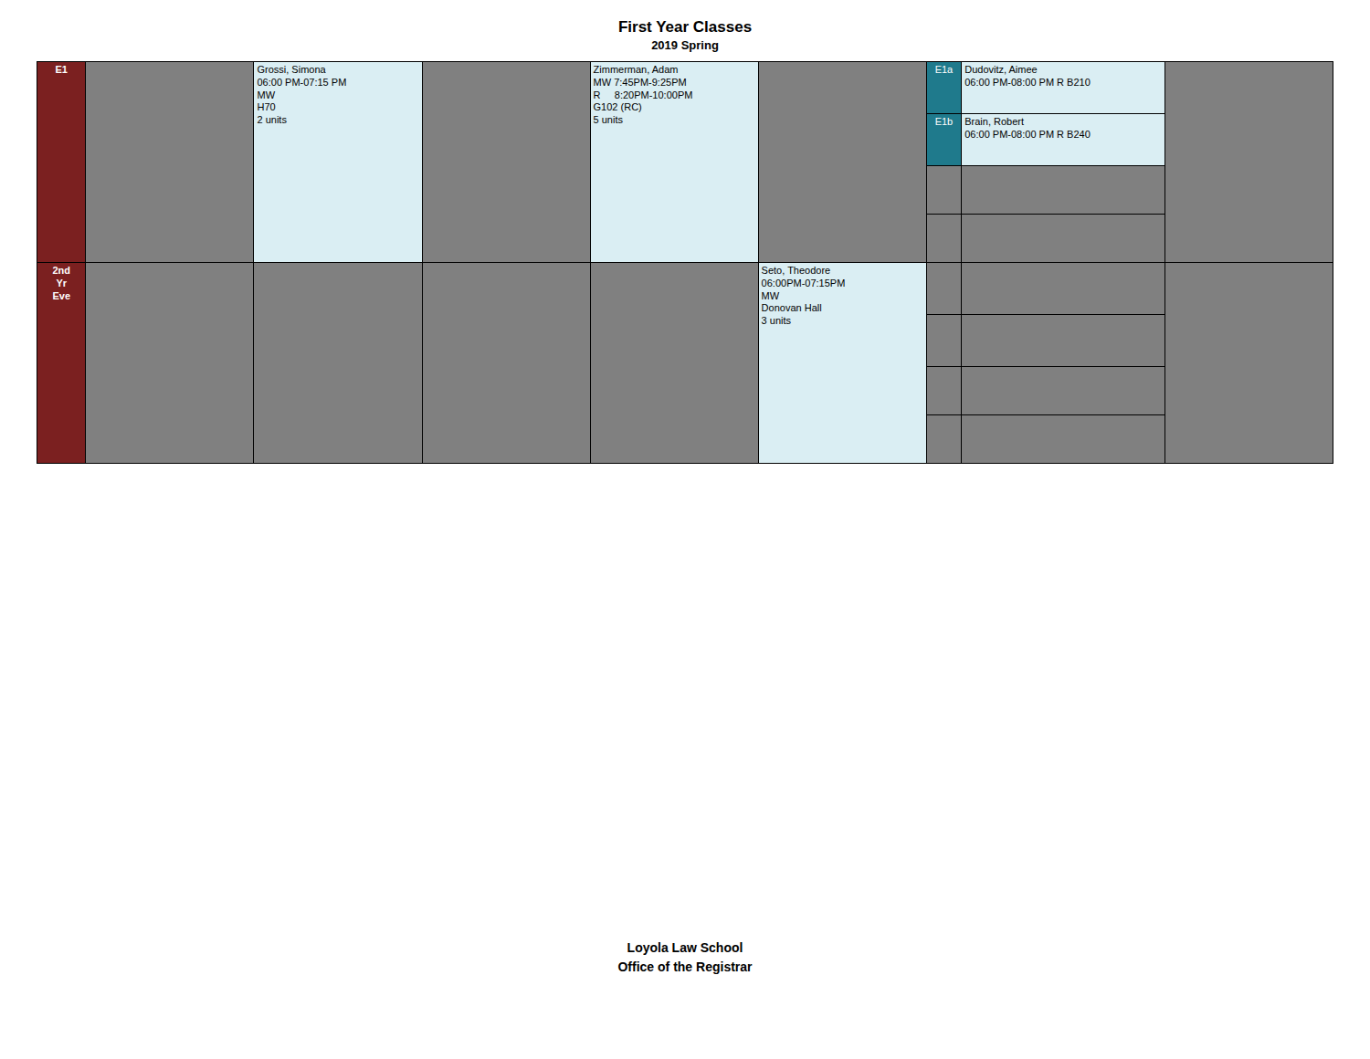First Year Classes
2019 Spring
| E1 | | Grossi, Simona 06:00 PM-07:15 PM MW H70 2 units | | Zimmerman, Adam MW 7:45PM-9:25PM R 8:20PM-10:00PM G102 (RC) 5 units | | E1a | Dudovitz, Aimee 06:00 PM-08:00 PM R B210 | |
| E1b | Brain, Robert 06:00 PM-08:00 PM R B240 |
| 2nd Yr Eve | | | | | Seto, Theodore 06:00PM-07:15PM MW Donovan Hall 3 units | | | |
Loyola Law School
Office of the Registrar